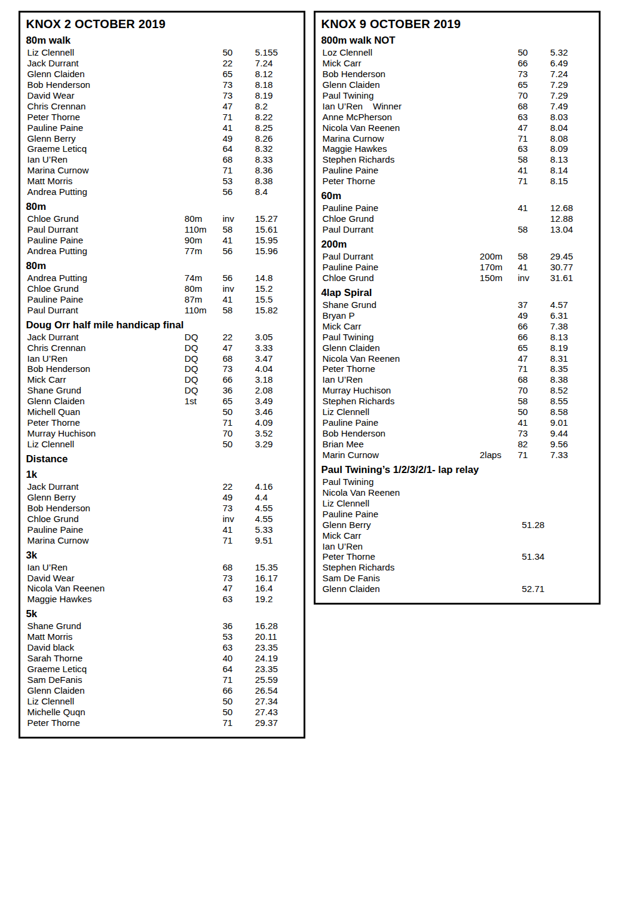KNOX 2 OCTOBER 2019
80m walk
| Liz Clennell | | 50 | 5.155 |
| Jack Durrant | | 22 | 7.24 |
| Glenn Claiden | | 65 | 8.12 |
| Bob Henderson | | 73 | 8.18 |
| David Wear | | 73 | 8.19 |
| Chris Crennan | | 47 | 8.2 |
| Peter Thorne | | 71 | 8.22 |
| Pauline Paine | | 41 | 8.25 |
| Glenn Berry | | 49 | 8.26 |
| Graeme Leticq | | 64 | 8.32 |
| Ian U’Ren | | 68 | 8.33 |
| Marina Curnow | | 71 | 8.36 |
| Matt Morris | | 53 | 8.38 |
| Andrea Putting | | 56 | 8.4 |
80m
| Chloe Grund | 80m | inv | 15.27 |
| Paul Durrant | 110m | 58 | 15.61 |
| Pauline Paine | 90m | 41 | 15.95 |
| Andrea Putting | 77m | 56 | 15.96 |
80m
| Andrea Putting | 74m | 56 | 14.8 |
| Chloe Grund | 80m | inv | 15.2 |
| Pauline Paine | 87m | 41 | 15.5 |
| Paul Durrant | 110m | 58 | 15.82 |
Doug Orr half mile handicap final
| Jack Durrant | DQ | 22 | 3.05 |
| Chris Crennan | DQ | 47 | 3.33 |
| Ian U’Ren | DQ | 68 | 3.47 |
| Bob Henderson | DQ | 73 | 4.04 |
| Mick Carr | DQ | 66 | 3.18 |
| Shane Grund | DQ | 36 | 2.08 |
| Glenn Claiden | 1st | 65 | 3.49 |
| Michell Quan | | 50 | 3.46 |
| Peter Thorne | | 71 | 4.09 |
| Murray Huchison | | 70 | 3.52 |
| Liz Clennell | | 50 | 3.29 |
Distance
1k
| Jack Durrant | | 22 | 4.16 |
| Glenn Berry | | 49 | 4.4 |
| Bob Henderson | | 73 | 4.55 |
| Chloe Grund | | inv | 4.55 |
| Pauline Paine | | 41 | 5.33 |
| Marina Curnow | | 71 | 9.51 |
3k
| Ian U’Ren | | 68 | 15.35 |
| David Wear | | 73 | 16.17 |
| Nicola Van Reenen | | 47 | 16.4 |
| Maggie Hawkes | | 63 | 19.2 |
5k
| Shane Grund | | 36 | 16.28 |
| Matt Morris | | 53 | 20.11 |
| David black | | 63 | 23.35 |
| Sarah Thorne | | 40 | 24.19 |
| Graeme Leticq | | 64 | 23.35 |
| Sam DeFanis | | 71 | 25.59 |
| Glenn Claiden | | 66 | 26.54 |
| Liz Clennell | | 50 | 27.34 |
| Michelle Quqn | | 50 | 27.43 |
| Peter Thorne | | 71 | 29.37 |
KNOX 9 OCTOBER 2019
800m walk NOT
| Loz Clennell | | 50 | 5.32 |
| Mick Carr | | 66 | 6.49 |
| Bob Henderson | | 73 | 7.24 |
| Glenn Claiden | | 65 | 7.29 |
| Paul Twining | | 70 | 7.29 |
| Ian U’Ren Winner | | 68 | 7.49 |
| Anne McPherson | | 63 | 8.03 |
| Nicola Van Reenen | | 47 | 8.04 |
| Marina Curnow | | 71 | 8.08 |
| Maggie Hawkes | | 63 | 8.09 |
| Stephen Richards | | 58 | 8.13 |
| Pauline Paine | | 41 | 8.14 |
| Peter Thorne | | 71 | 8.15 |
60m
| Pauline Paine | | 41 | 12.68 |
| Chloe Grund | | | 12.88 |
| Paul Durrant | | 58 | 13.04 |
200m
| Paul Durrant | 200m | 58 | 29.45 |
| Pauline Paine | 170m | 41 | 30.77 |
| Chloe Grund | 150m | inv | 31.61 |
4lap Spiral
| Shane Grund | | 37 | 4.57 |
| Bryan P | | 49 | 6.31 |
| Mick Carr | | 66 | 7.38 |
| Paul Twining | | 66 | 8.13 |
| Glenn Claiden | | 65 | 8.19 |
| Nicola Van Reenen | | 47 | 8.31 |
| Peter Thorne | | 71 | 8.35 |
| Ian U’Ren | | 68 | 8.38 |
| Murray Huchison | | 70 | 8.52 |
| Stephen Richards | | 58 | 8.55 |
| Liz Clennell | | 50 | 8.58 |
| Pauline Paine | | 41 | 9.01 |
| Bob Henderson | | 73 | 9.44 |
| Brian Mee | | 82 | 9.56 |
| Marin Curnow | 2laps | 71 | 7.33 |
Paul Twining’s 1/2/3/2/1- lap relay
| Paul Twining | |
| Nicola Van Reenen | |
| Liz Clennell | |
| Pauline Paine | |
| Glenn Berry | 51.28 |
| Mick Carr | |
| Ian U’Ren | |
| Peter Thorne | 51.34 |
| Stephen Richards | |
| Sam De Fanis | |
| Glenn Claiden | 52.71 |